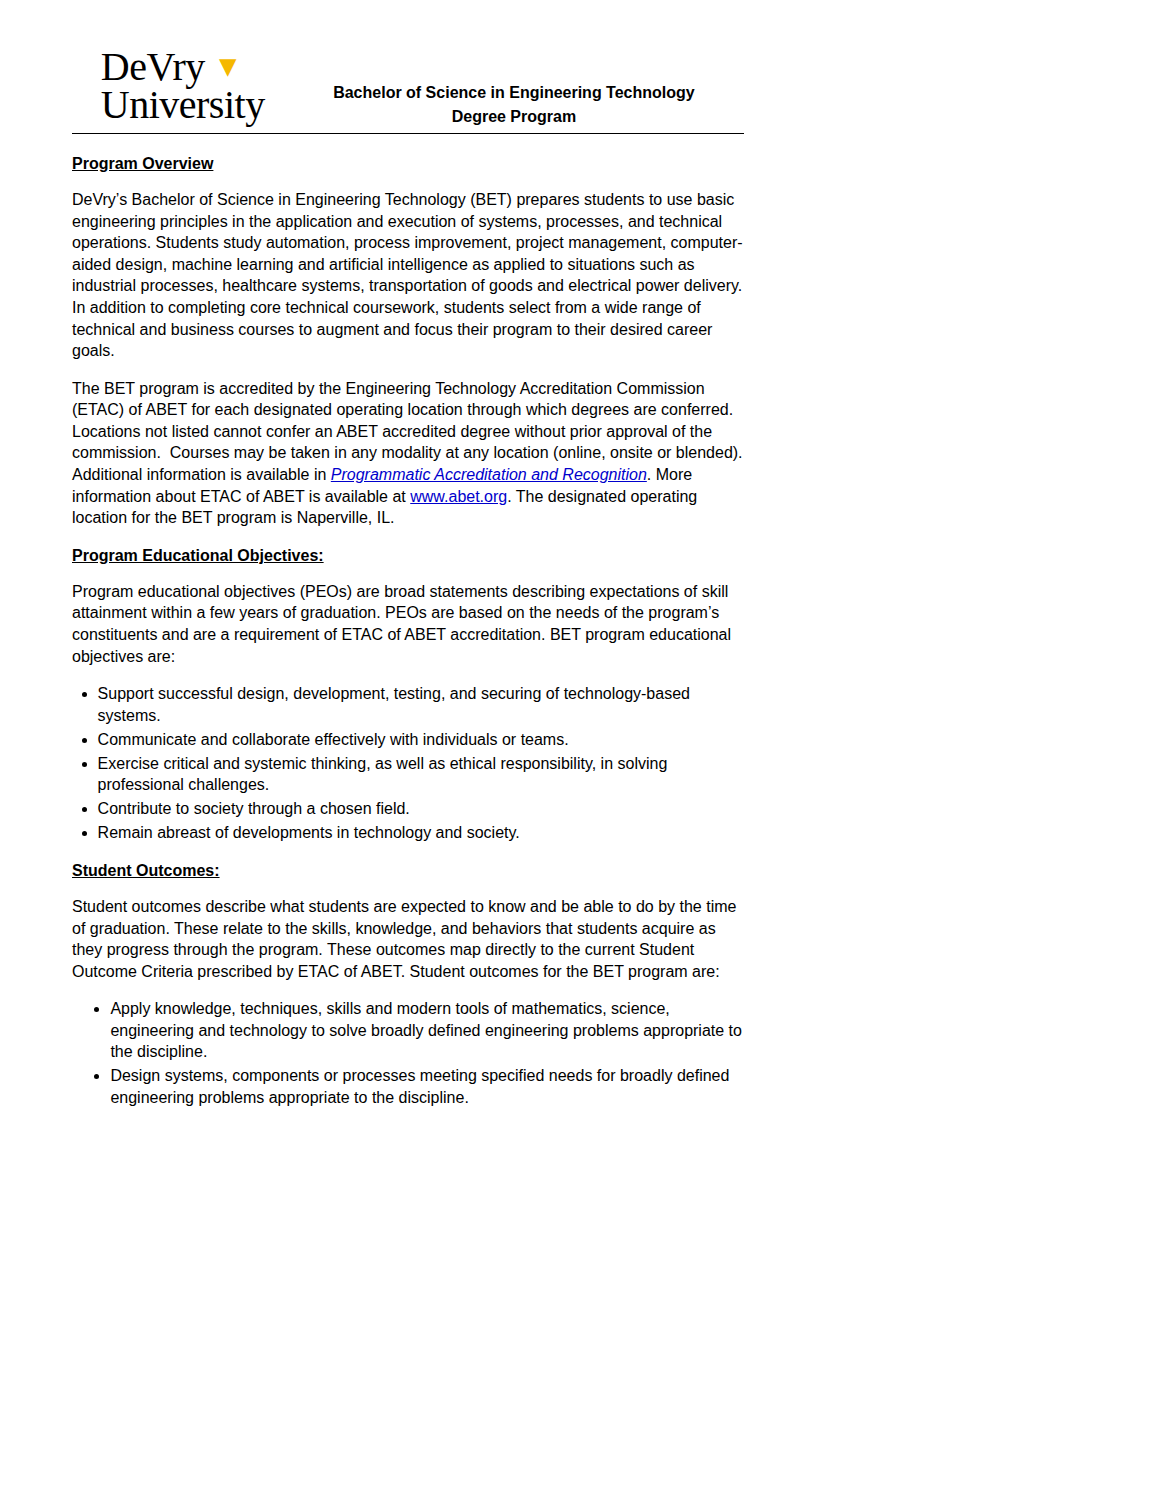DeVry ▾ University
Bachelor of Science in Engineering Technology
Degree Program
Program Overview
DeVry’s Bachelor of Science in Engineering Technology (BET) prepares students to use basic engineering principles in the application and execution of systems, processes, and technical operations. Students study automation, process improvement, project management, computer-aided design, machine learning and artificial intelligence as applied to situations such as industrial processes, healthcare systems, transportation of goods and electrical power delivery. In addition to completing core technical coursework, students select from a wide range of technical and business courses to augment and focus their program to their desired career goals.
The BET program is accredited by the Engineering Technology Accreditation Commission (ETAC) of ABET for each designated operating location through which degrees are conferred. Locations not listed cannot confer an ABET accredited degree without prior approval of the commission. Courses may be taken in any modality at any location (online, onsite or blended). Additional information is available in Programmatic Accreditation and Recognition. More information about ETAC of ABET is available at www.abet.org. The designated operating location for the BET program is Naperville, IL.
Program Educational Objectives:
Program educational objectives (PEOs) are broad statements describing expectations of skill attainment within a few years of graduation. PEOs are based on the needs of the program’s constituents and are a requirement of ETAC of ABET accreditation. BET program educational objectives are:
Support successful design, development, testing, and securing of technology-based systems.
Communicate and collaborate effectively with individuals or teams.
Exercise critical and systemic thinking, as well as ethical responsibility, in solving professional challenges.
Contribute to society through a chosen field.
Remain abreast of developments in technology and society.
Student Outcomes:
Student outcomes describe what students are expected to know and be able to do by the time of graduation. These relate to the skills, knowledge, and behaviors that students acquire as they progress through the program. These outcomes map directly to the current Student Outcome Criteria prescribed by ETAC of ABET. Student outcomes for the BET program are:
Apply knowledge, techniques, skills and modern tools of mathematics, science, engineering and technology to solve broadly defined engineering problems appropriate to the discipline.
Design systems, components or processes meeting specified needs for broadly defined engineering problems appropriate to the discipline.